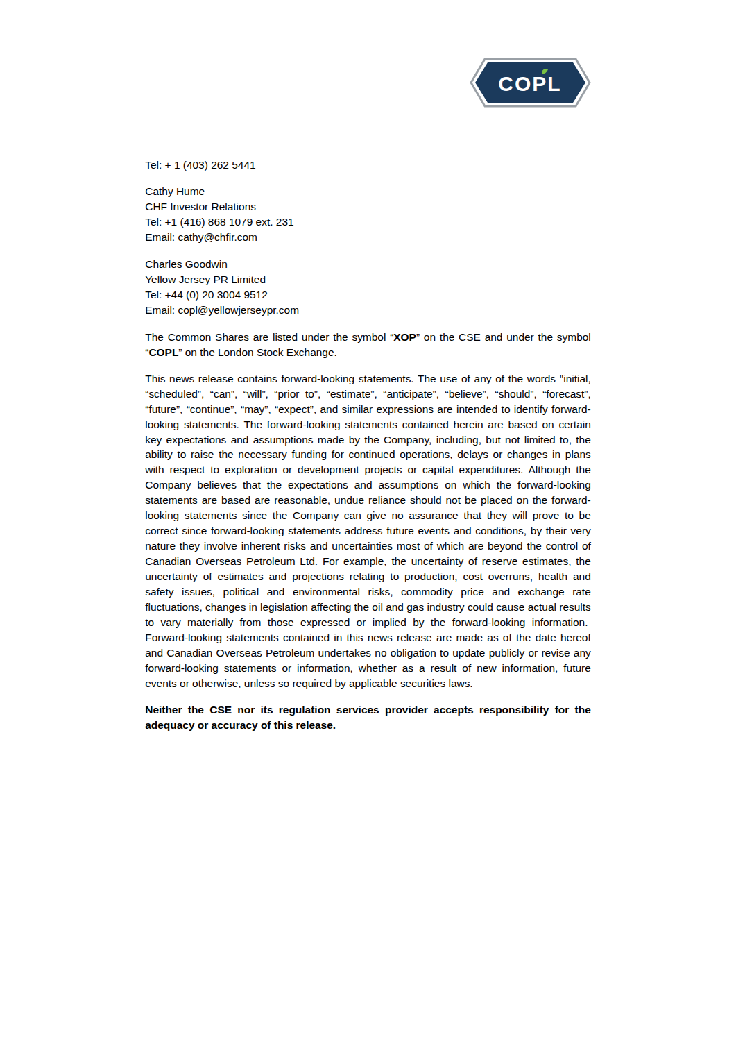COPL
Tel: + 1 (403) 262 5441
Cathy Hume
CHF Investor Relations
Tel: +1 (416) 868 1079 ext. 231
Email: cathy@chfir.com
Charles Goodwin
Yellow Jersey PR Limited
Tel: +44 (0) 20 3004 9512
Email: copl@yellowjerseypr.com
The Common Shares are listed under the symbol “XOP” on the CSE and under the symbol “COPL” on the London Stock Exchange.
This news release contains forward-looking statements. The use of any of the words "initial, “scheduled”, “can”, “will”, “prior to”, “estimate”, “anticipate”, “believe”, “should”, “forecast”, “future”, “continue”, “may”, “expect”, and similar expressions are intended to identify forward-looking statements. The forward-looking statements contained herein are based on certain key expectations and assumptions made by the Company, including, but not limited to, the ability to raise the necessary funding for continued operations, delays or changes in plans with respect to exploration or development projects or capital expenditures. Although the Company believes that the expectations and assumptions on which the forward-looking statements are based are reasonable, undue reliance should not be placed on the forward-looking statements since the Company can give no assurance that they will prove to be correct since forward-looking statements address future events and conditions, by their very nature they involve inherent risks and uncertainties most of which are beyond the control of Canadian Overseas Petroleum Ltd. For example, the uncertainty of reserve estimates, the uncertainty of estimates and projections relating to production, cost overruns, health and safety issues, political and environmental risks, commodity price and exchange rate fluctuations, changes in legislation affecting the oil and gas industry could cause actual results to vary materially from those expressed or implied by the forward-looking information. Forward-looking statements contained in this news release are made as of the date hereof and Canadian Overseas Petroleum undertakes no obligation to update publicly or revise any forward-looking statements or information, whether as a result of new information, future events or otherwise, unless so required by applicable securities laws.
Neither the CSE nor its regulation services provider accepts responsibility for the adequacy or accuracy of this release.